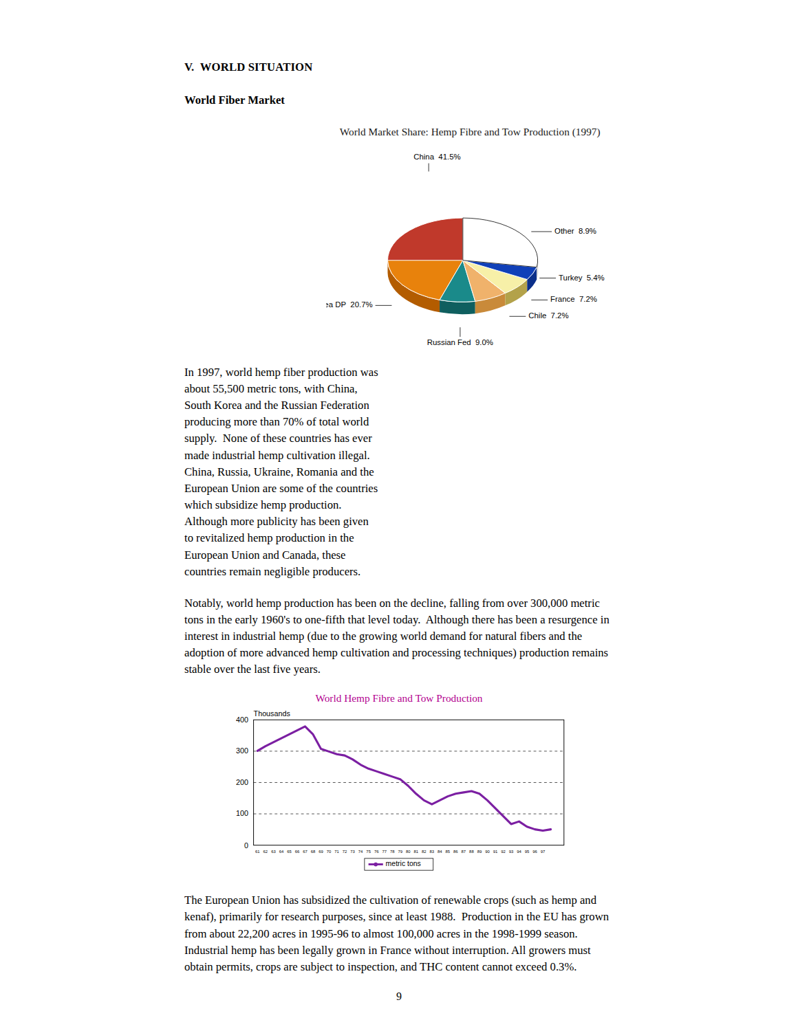V. WORLD SITUATION
World Fiber Market
World Market Share: Hemp Fibre and Tow Production (1997)
China 41.5% Other 8.9% Turkey 5.4% France 7.2% Chile 7.2% Russian Fed 9.0% Korea DP 20.7%
In 1997, world hemp fiber production was about 55,500 metric tons, with China, South Korea and the Russian Federation producing more than 70% of total world supply. None of these countries has ever made industrial hemp cultivation illegal. China, Russia, Ukraine, Romania and the European Union are some of the countries which subsidize hemp production. Although more publicity has been given to revitalized hemp production in the European Union and Canada, these countries remain negligible producers.
Notably, world hemp production has been on the decline, falling from over 300,000 metric tons in the early 1960's to one-fifth that level today. Although there has been a resurgence in interest in industrial hemp (due to the growing world demand for natural fibers and the adoption of more advanced hemp cultivation and processing techniques) production remains stable over the last five years.
World Hemp Fibre and Tow Production
Thousands 400 300 200 100 0 61 62 63 64 65 66 67 68 69 70 71 72 73 74 75 76 77 78 79 80 81 82 83 84 85 86 87 88 89 90 91 92 93 94 95 96 97 metric tons
The European Union has subsidized the cultivation of renewable crops (such as hemp and kenaf), primarily for research purposes, since at least 1988. Production in the EU has grown from about 22,200 acres in 1995-96 to almost 100,000 acres in the 1998-1999 season. Industrial hemp has been legally grown in France without interruption. All growers must obtain permits, crops are subject to inspection, and THC content cannot exceed 0.3%.
9